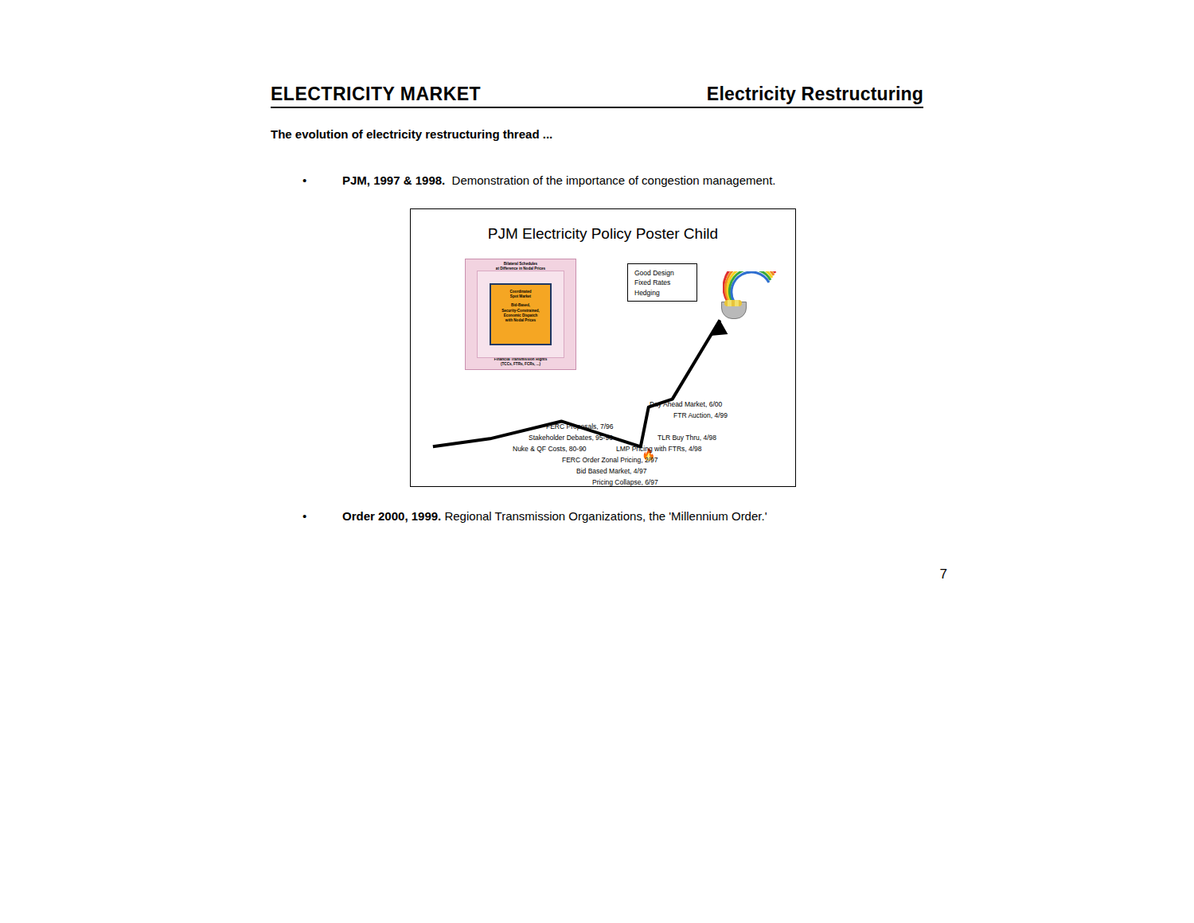ELECTRICITY MARKET Electricity Restructuring
The evolution of electricity restructuring thread ...
• PJM, 1997 & 1998. Demonstration of the importance of congestion management.
PJM Electricity Policy Poster Child
Bilateral Schedules
at Difference in Nodal Prices
License Plate Access Charges
Market-Driven Investment
Financial Transmission Rights
(TCCs, FTRs, FCRs, ...)
Coordinated
Spot Market
Bid-Based,
Security-Constrained,
Economic Dispatch
with Nodal Prices
Good Design
Fixed Rates
Hedging
🔥
Day Ahead Market, 6/00
FTR Auction, 4/99
TLR Buy Thru, 4/98
LMP Pricing with FTRs, 4/98
FERC Proposals, 7/96
Stakeholder Debates, 95-96
Nuke & QF Costs, 80-90
FERC Order Zonal Pricing, 2/97
Bid Based Market, 4/97
Pricing Collapse, 6/97
• Order 2000, 1999. Regional Transmission Organizations, the 'Millennium Order.'
7